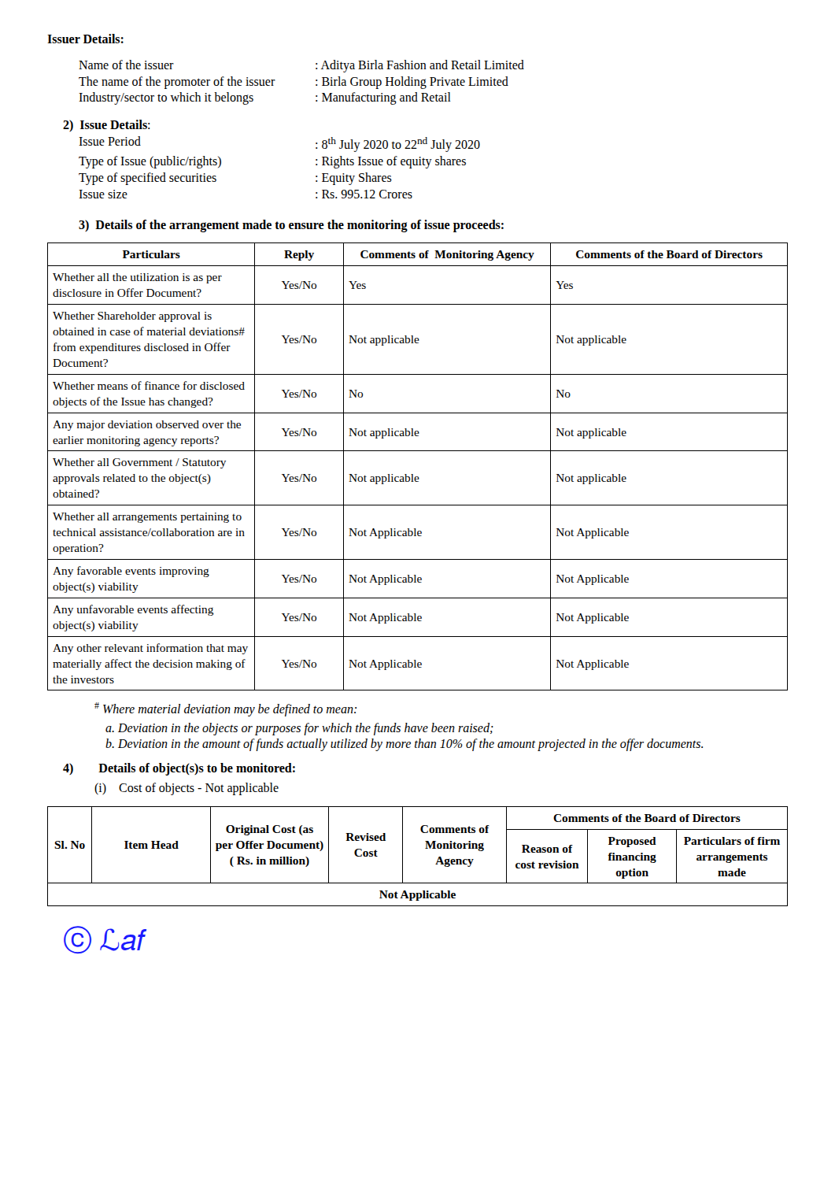Issuer Details:
Name of the issuer
: Aditya Birla Fashion and Retail Limited
The name of the promoter of the issuer
: Birla Group Holding Private Limited
Industry/sector to which it belongs
: Manufacturing and Retail
2) Issue Details:
Issue Period
: 8th July 2020 to 22nd July 2020
Type of Issue (public/rights)
: Rights Issue of equity shares
Type of specified securities
: Equity Shares
Issue size
: Rs. 995.12 Crores
3) Details of the arrangement made to ensure the monitoring of issue proceeds:
| Particulars | Reply | Comments of Monitoring Agency | Comments of the Board of Directors |
| --- | --- | --- | --- |
| Whether all the utilization is as per disclosure in Offer Document? | Yes/No | Yes | Yes |
| Whether Shareholder approval is obtained in case of material deviations# from expenditures disclosed in Offer Document? | Yes/No | Not applicable | Not applicable |
| Whether means of finance for disclosed objects of the Issue has changed? | Yes/No | No | No |
| Any major deviation observed over the earlier monitoring agency reports? | Yes/No | Not applicable | Not applicable |
| Whether all Government / Statutory approvals related to the object(s) obtained? | Yes/No | Not applicable | Not applicable |
| Whether all arrangements pertaining to technical assistance/collaboration are in operation? | Yes/No | Not Applicable | Not Applicable |
| Any favorable events improving object(s) viability | Yes/No | Not Applicable | Not Applicable |
| Any unfavorable events affecting object(s) viability | Yes/No | Not Applicable | Not Applicable |
| Any other relevant information that may materially affect the decision making of the investors | Yes/No | Not Applicable | Not Applicable |
# Where material deviation may be defined to mean:
Deviation in the objects or purposes for which the funds have been raised;
Deviation in the amount of funds actually utilized by more than 10% of the amount projected in the offer documents.
4) Details of object(s)s to be monitored:
(i) Cost of objects - Not applicable
| Sl. No | Item Head | Original Cost (as per Offer Document) ( Rs. in million) | Revised Cost | Comments of Monitoring Agency | Comments of the Board of Directors |
| --- | --- | --- | --- | --- | --- |
| Reason of cost revision | Proposed financing option | Particulars of firm arrangements made |
| Not Applicable |
ⓒ ℒ𝑎𝑓